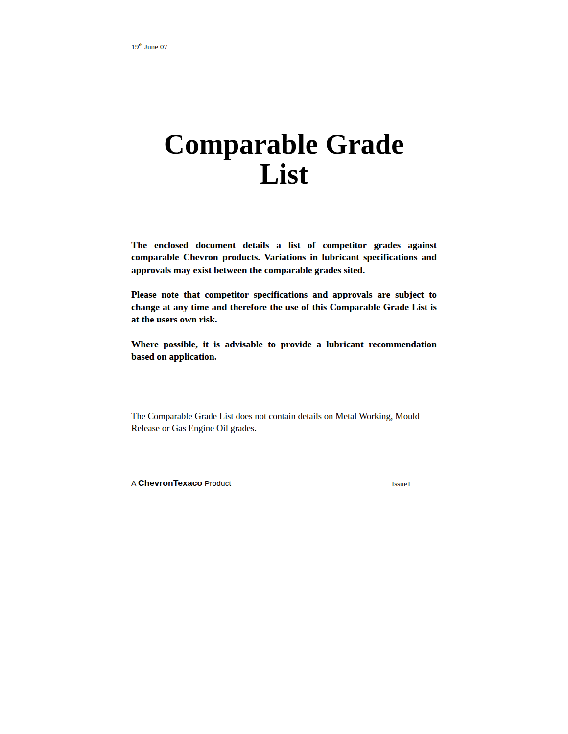19th June 07
Comparable Grade
List
The enclosed document details a list of competitor grades against comparable Chevron products. Variations in lubricant specifications and approvals may exist between the comparable grades sited.
Please note that competitor specifications and approvals are subject to change at any time and therefore the use of this Comparable Grade List is at the users own risk.
Where possible, it is advisable to provide a lubricant recommendation based on application.
The Comparable Grade List does not contain details on Metal Working, Mould Release or Gas Engine Oil grades.
A ChevronTexaco Product
Issue1